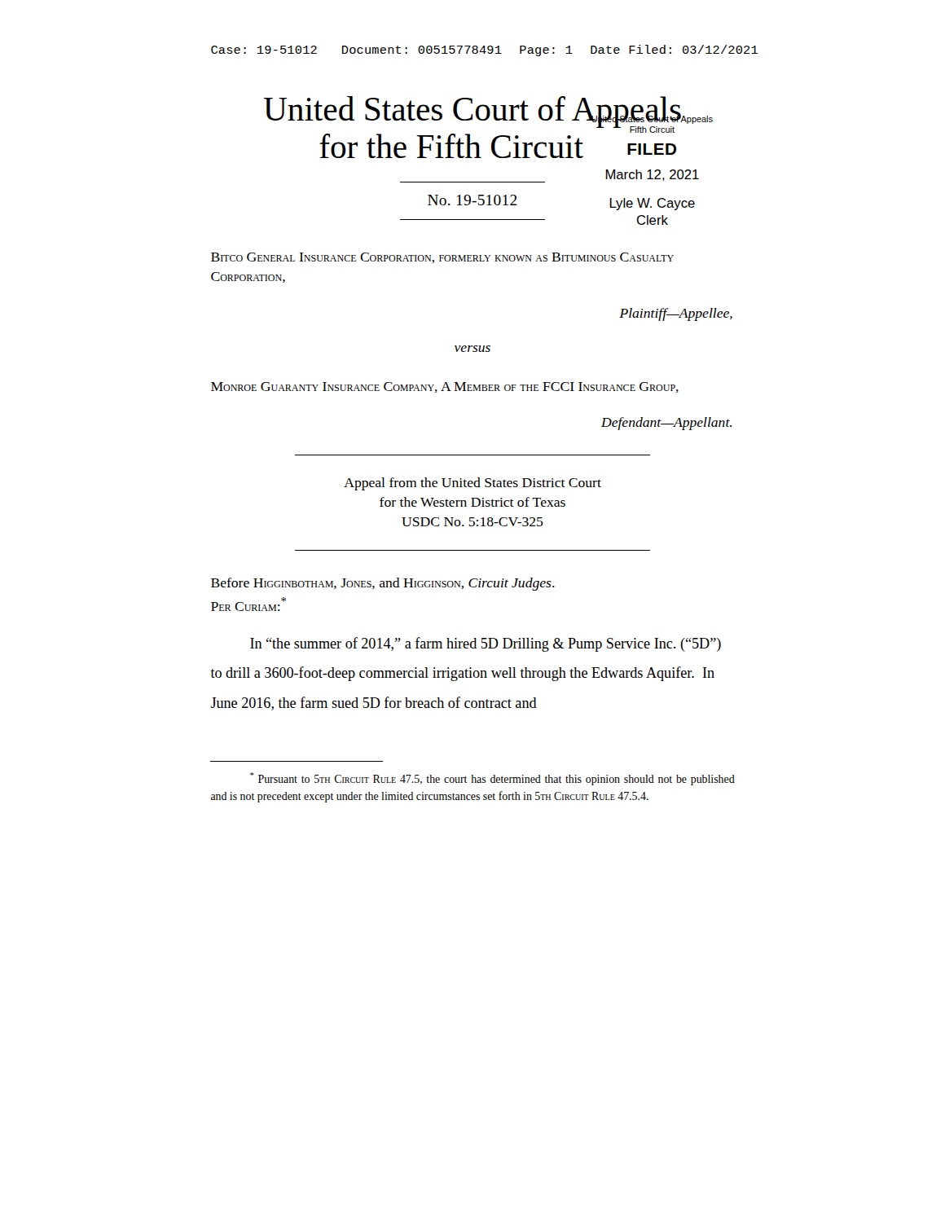Case: 19-51012 Document: 00515778491 Page: 1 Date Filed: 03/12/2021
United States Court of Appeals
Fifth Circuit
FILED
March 12, 2021
Lyle W. Cayce
Clerk
United States Court of Appeals for the Fifth Circuit
No. 19-51012
Bitco General Insurance Corporation, formerly known as Bituminous Casualty Corporation,
Plaintiff—Appellee,
versus
Monroe Guaranty Insurance Company, A Member of the FCCI Insurance Group,
Defendant—Appellant.
Appeal from the United States District Court
for the Western District of Texas
USDC No. 5:18-CV-325
Before Higginbotham, Jones, and Higginson, Circuit Judges.
Per Curiam:*
In “the summer of 2014,” a farm hired 5D Drilling & Pump Service Inc. (“5D”) to drill a 3600-foot-deep commercial irrigation well through the Edwards Aquifer. In June 2016, the farm sued 5D for breach of contract and
* Pursuant to 5th Circuit Rule 47.5, the court has determined that this opinion should not be published and is not precedent except under the limited circumstances set forth in 5th Circuit Rule 47.5.4.